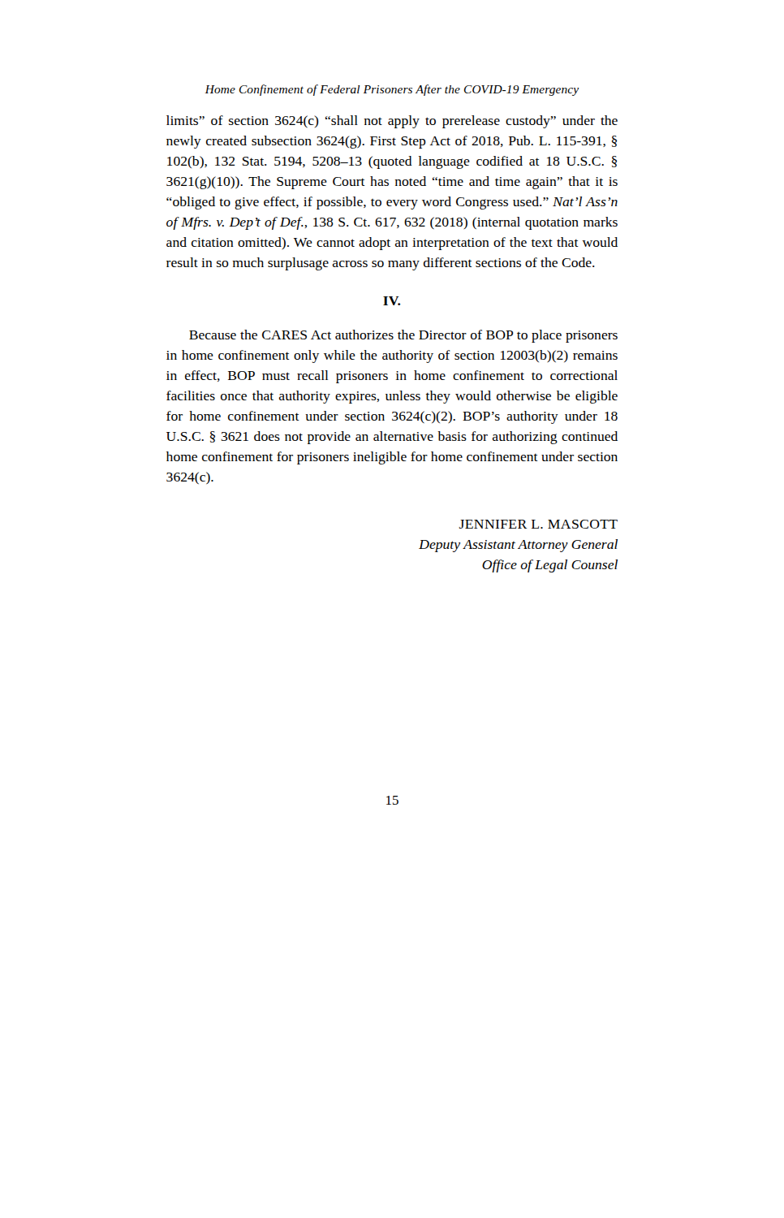Home Confinement of Federal Prisoners After the COVID-19 Emergency
limits” of section 3624(c) “shall not apply to prerelease custody” under the newly created subsection 3624(g). First Step Act of 2018, Pub. L. 115-391, § 102(b), 132 Stat. 5194, 5208–13 (quoted language codified at 18 U.S.C. § 3621(g)(10)). The Supreme Court has noted “time and time again” that it is “obliged to give effect, if possible, to every word Congress used.” Nat’l Ass’n of Mfrs. v. Dep’t of Def., 138 S. Ct. 617, 632 (2018) (internal quotation marks and citation omitted). We cannot adopt an interpretation of the text that would result in so much surplusage across so many different sections of the Code.
IV.
Because the CARES Act authorizes the Director of BOP to place prisoners in home confinement only while the authority of section 12003(b)(2) remains in effect, BOP must recall prisoners in home confinement to correctional facilities once that authority expires, unless they would otherwise be eligible for home confinement under section 3624(c)(2). BOP’s authority under 18 U.S.C. § 3621 does not provide an alternative basis for authorizing continued home confinement for prisoners ineligible for home confinement under section 3624(c).
JENNIFER L. MASCOTT
Deputy Assistant Attorney General
Office of Legal Counsel
15